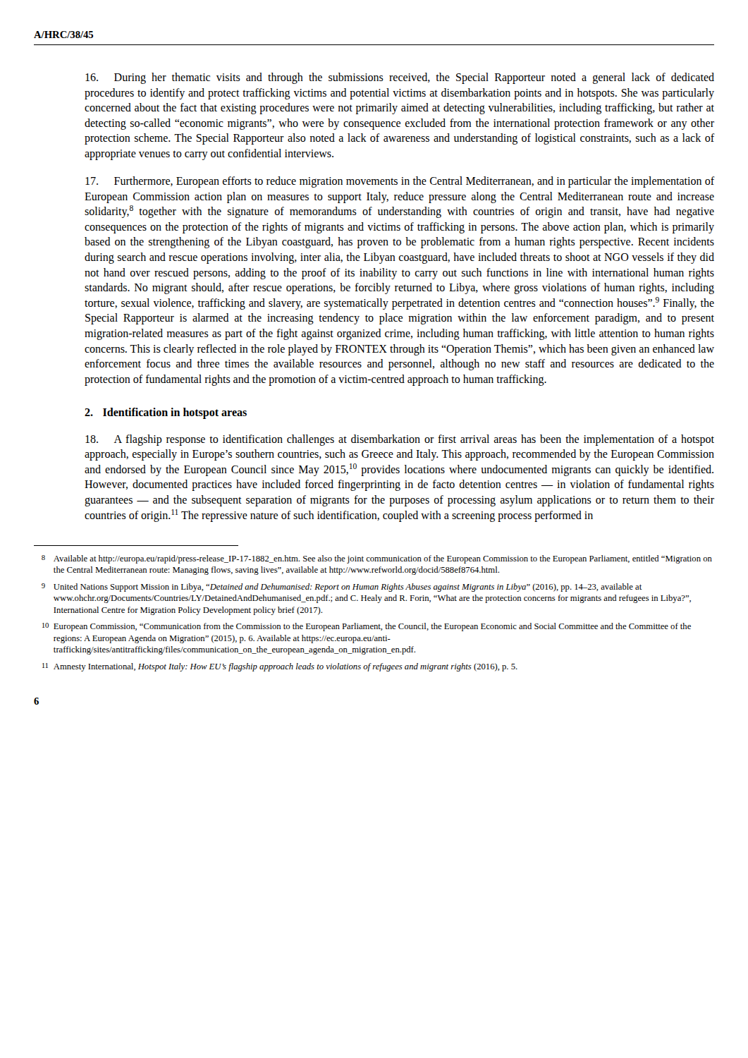A/HRC/38/45
16. During her thematic visits and through the submissions received, the Special Rapporteur noted a general lack of dedicated procedures to identify and protect trafficking victims and potential victims at disembarkation points and in hotspots. She was particularly concerned about the fact that existing procedures were not primarily aimed at detecting vulnerabilities, including trafficking, but rather at detecting so-called “economic migrants”, who were by consequence excluded from the international protection framework or any other protection scheme. The Special Rapporteur also noted a lack of awareness and understanding of logistical constraints, such as a lack of appropriate venues to carry out confidential interviews.
17. Furthermore, European efforts to reduce migration movements in the Central Mediterranean, and in particular the implementation of European Commission action plan on measures to support Italy, reduce pressure along the Central Mediterranean route and increase solidarity,8 together with the signature of memorandums of understanding with countries of origin and transit, have had negative consequences on the protection of the rights of migrants and victims of trafficking in persons. The above action plan, which is primarily based on the strengthening of the Libyan coastguard, has proven to be problematic from a human rights perspective. Recent incidents during search and rescue operations involving, inter alia, the Libyan coastguard, have included threats to shoot at NGO vessels if they did not hand over rescued persons, adding to the proof of its inability to carry out such functions in line with international human rights standards. No migrant should, after rescue operations, be forcibly returned to Libya, where gross violations of human rights, including torture, sexual violence, trafficking and slavery, are systematically perpetrated in detention centres and “connection houses”.9 Finally, the Special Rapporteur is alarmed at the increasing tendency to place migration within the law enforcement paradigm, and to present migration-related measures as part of the fight against organized crime, including human trafficking, with little attention to human rights concerns. This is clearly reflected in the role played by FRONTEX through its “Operation Themis”, which has been given an enhanced law enforcement focus and three times the available resources and personnel, although no new staff and resources are dedicated to the protection of fundamental rights and the promotion of a victim-centred approach to human trafficking.
2. Identification in hotspot areas
18. A flagship response to identification challenges at disembarkation or first arrival areas has been the implementation of a hotspot approach, especially in Europe’s southern countries, such as Greece and Italy. This approach, recommended by the European Commission and endorsed by the European Council since May 2015,10 provides locations where undocumented migrants can quickly be identified. However, documented practices have included forced fingerprinting in de facto detention centres — in violation of fundamental rights guarantees — and the subsequent separation of migrants for the purposes of processing asylum applications or to return them to their countries of origin.11 The repressive nature of such identification, coupled with a screening process performed in
8 Available at http://europa.eu/rapid/press-release_IP-17-1882_en.htm. See also the joint communication of the European Commission to the European Parliament, entitled “Migration on the Central Mediterranean route: Managing flows, saving lives”, available at http://www.refworld.org/docid/588ef8764.html.
9 United Nations Support Mission in Libya, “Detained and Dehumanised: Report on Human Rights Abuses against Migrants in Libya” (2016), pp. 14–23, available at www.ohchr.org/Documents/Countries/LY/DetainedAndDehumanised_en.pdf.; and C. Healy and R. Forin, “What are the protection concerns for migrants and refugees in Libya?”, International Centre for Migration Policy Development policy brief (2017).
10 European Commission, “Communication from the Commission to the European Parliament, the Council, the European Economic and Social Committee and the Committee of the regions: A European Agenda on Migration” (2015), p. 6. Available at https://ec.europa.eu/anti-trafficking/sites/antitrafficking/files/communication_on_the_european_agenda_on_migration_en.pdf.
11 Amnesty International, Hotspot Italy: How EU’s flagship approach leads to violations of refugees and migrant rights (2016), p. 5.
6